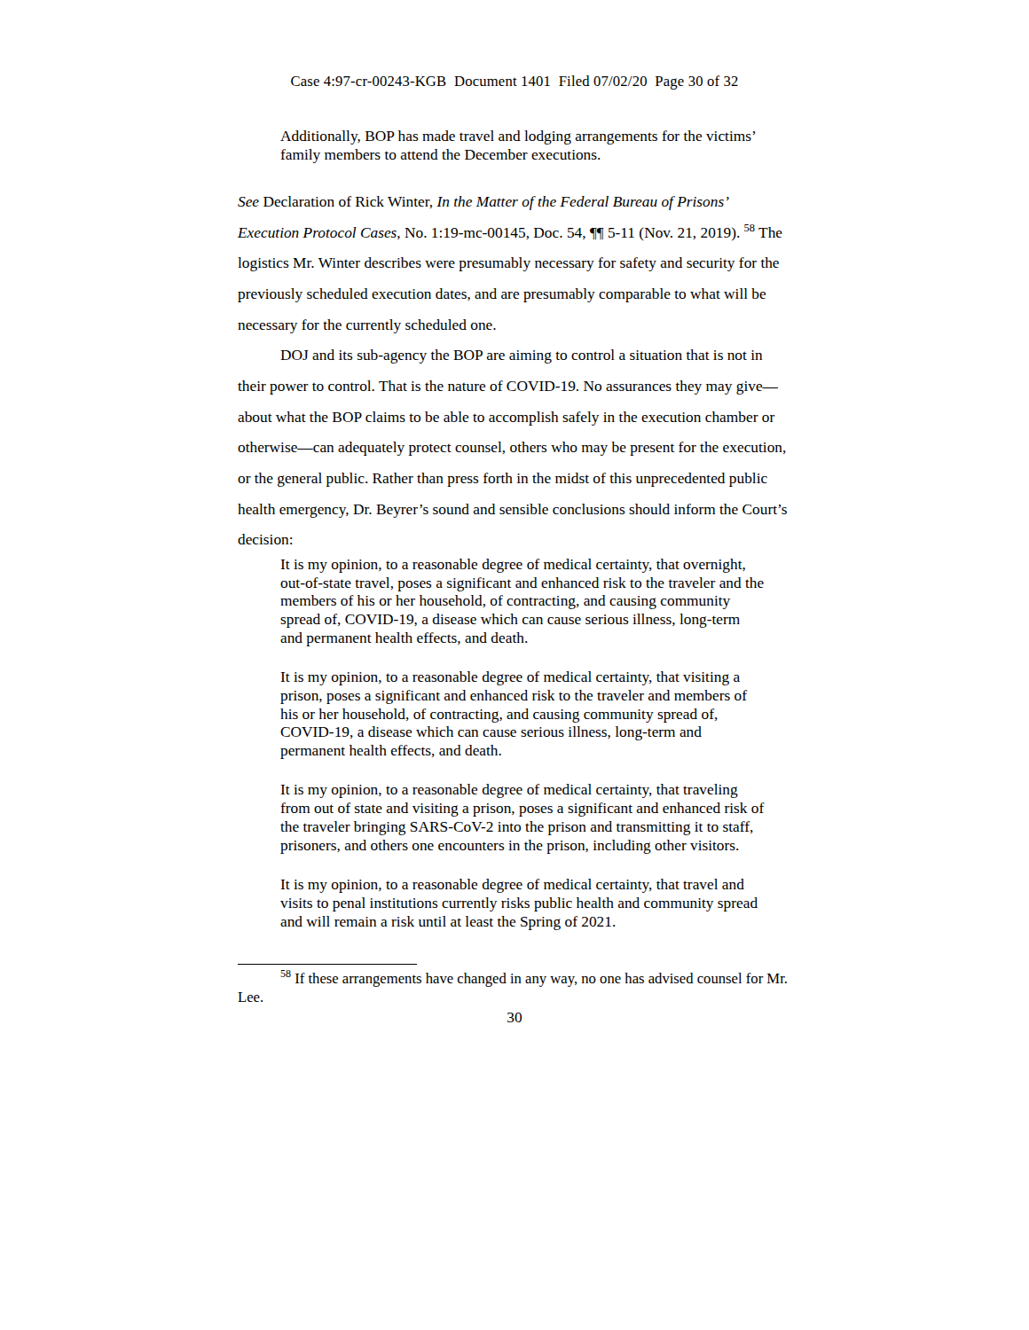Case 4:97-cr-00243-KGB Document 1401 Filed 07/02/20 Page 30 of 32
Additionally, BOP has made travel and lodging arrangements for the victims’ family members to attend the December executions.
See Declaration of Rick Winter, In the Matter of the Federal Bureau of Prisons’ Execution Protocol Cases, No. 1:19-mc-00145, Doc. 54, ¶¶ 5-11 (Nov. 21, 2019). 58 The logistics Mr. Winter describes were presumably necessary for safety and security for the previously scheduled execution dates, and are presumably comparable to what will be necessary for the currently scheduled one.
DOJ and its sub-agency the BOP are aiming to control a situation that is not in their power to control. That is the nature of COVID-19. No assurances they may give—about what the BOP claims to be able to accomplish safely in the execution chamber or otherwise—can adequately protect counsel, others who may be present for the execution, or the general public. Rather than press forth in the midst of this unprecedented public health emergency, Dr. Beyrer’s sound and sensible conclusions should inform the Court’s decision:
It is my opinion, to a reasonable degree of medical certainty, that overnight, out-of-state travel, poses a significant and enhanced risk to the traveler and the members of his or her household, of contracting, and causing community spread of, COVID-19, a disease which can cause serious illness, long-term and permanent health effects, and death.
It is my opinion, to a reasonable degree of medical certainty, that visiting a prison, poses a significant and enhanced risk to the traveler and members of his or her household, of contracting, and causing community spread of, COVID-19, a disease which can cause serious illness, long-term and permanent health effects, and death.
It is my opinion, to a reasonable degree of medical certainty, that traveling from out of state and visiting a prison, poses a significant and enhanced risk of the traveler bringing SARS-CoV-2 into the prison and transmitting it to staff, prisoners, and others one encounters in the prison, including other visitors.
It is my opinion, to a reasonable degree of medical certainty, that travel and visits to penal institutions currently risks public health and community spread and will remain a risk until at least the Spring of 2021.
58 If these arrangements have changed in any way, no one has advised counsel for Mr.
Lee.
30